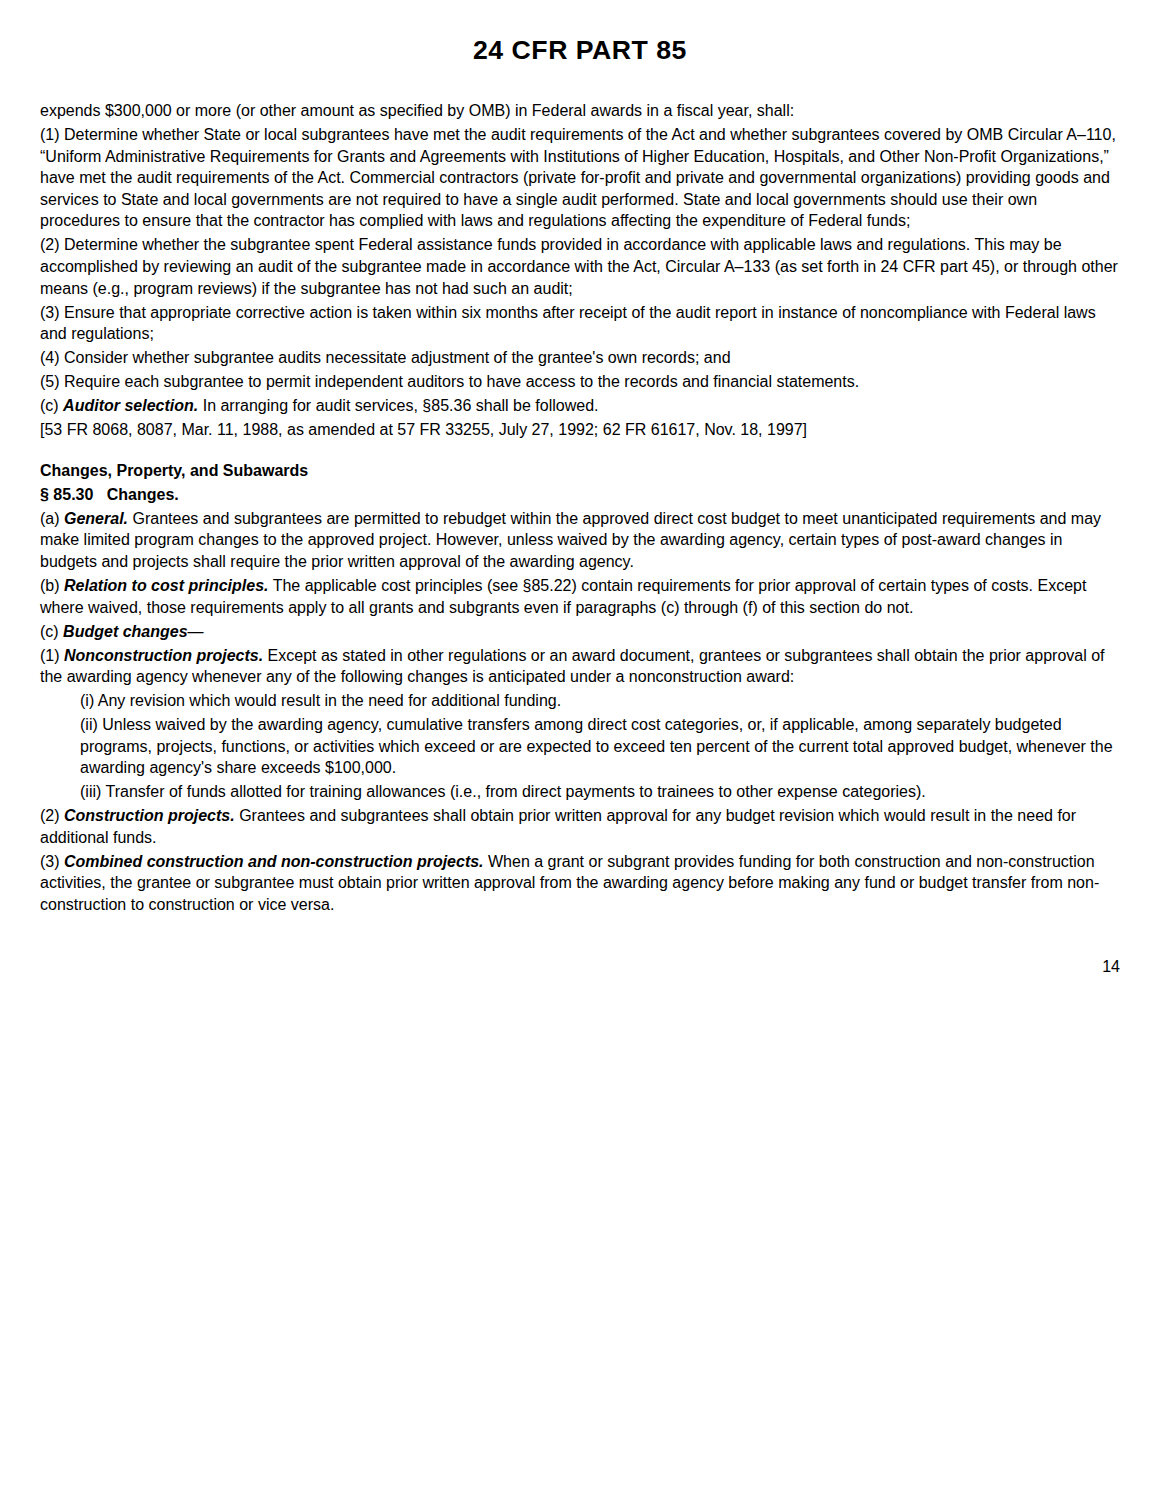24 CFR PART 85
expends $300,000 or more (or other amount as specified by OMB) in Federal awards in a fiscal year, shall:
(1) Determine whether State or local subgrantees have met the audit requirements of the Act and whether subgrantees covered by OMB Circular A–110, “Uniform Administrative Requirements for Grants and Agreements with Institutions of Higher Education, Hospitals, and Other Non-Profit Organizations,” have met the audit requirements of the Act. Commercial contractors (private for-profit and private and governmental organizations) providing goods and services to State and local governments are not required to have a single audit performed. State and local governments should use their own procedures to ensure that the contractor has complied with laws and regulations affecting the expenditure of Federal funds;
(2) Determine whether the subgrantee spent Federal assistance funds provided in accordance with applicable laws and regulations. This may be accomplished by reviewing an audit of the subgrantee made in accordance with the Act, Circular A–133 (as set forth in 24 CFR part 45), or through other means (e.g., program reviews) if the subgrantee has not had such an audit;
(3) Ensure that appropriate corrective action is taken within six months after receipt of the audit report in instance of noncompliance with Federal laws and regulations;
(4) Consider whether subgrantee audits necessitate adjustment of the grantee's own records; and
(5) Require each subgrantee to permit independent auditors to have access to the records and financial statements.
(c) Auditor selection. In arranging for audit services, §85.36 shall be followed.
[53 FR 8068, 8087, Mar. 11, 1988, as amended at 57 FR 33255, July 27, 1992; 62 FR 61617, Nov. 18, 1997]
Changes, Property, and Subawards
§ 85.30 Changes.
(a) General. Grantees and subgrantees are permitted to rebudget within the approved direct cost budget to meet unanticipated requirements and may make limited program changes to the approved project. However, unless waived by the awarding agency, certain types of post-award changes in budgets and projects shall require the prior written approval of the awarding agency.
(b) Relation to cost principles. The applicable cost principles (see §85.22) contain requirements for prior approval of certain types of costs. Except where waived, those requirements apply to all grants and subgrants even if paragraphs (c) through (f) of this section do not.
(c) Budget changes—
(1) Nonconstruction projects. Except as stated in other regulations or an award document, grantees or subgrantees shall obtain the prior approval of the awarding agency whenever any of the following changes is anticipated under a nonconstruction award:
(i) Any revision which would result in the need for additional funding.
(ii) Unless waived by the awarding agency, cumulative transfers among direct cost categories, or, if applicable, among separately budgeted programs, projects, functions, or activities which exceed or are expected to exceed ten percent of the current total approved budget, whenever the awarding agency's share exceeds $100,000.
(iii) Transfer of funds allotted for training allowances (i.e., from direct payments to trainees to other expense categories).
(2) Construction projects. Grantees and subgrantees shall obtain prior written approval for any budget revision which would result in the need for additional funds.
(3) Combined construction and non-construction projects. When a grant or subgrant provides funding for both construction and non-construction activities, the grantee or subgrantee must obtain prior written approval from the awarding agency before making any fund or budget transfer from non-construction to construction or vice versa.
14